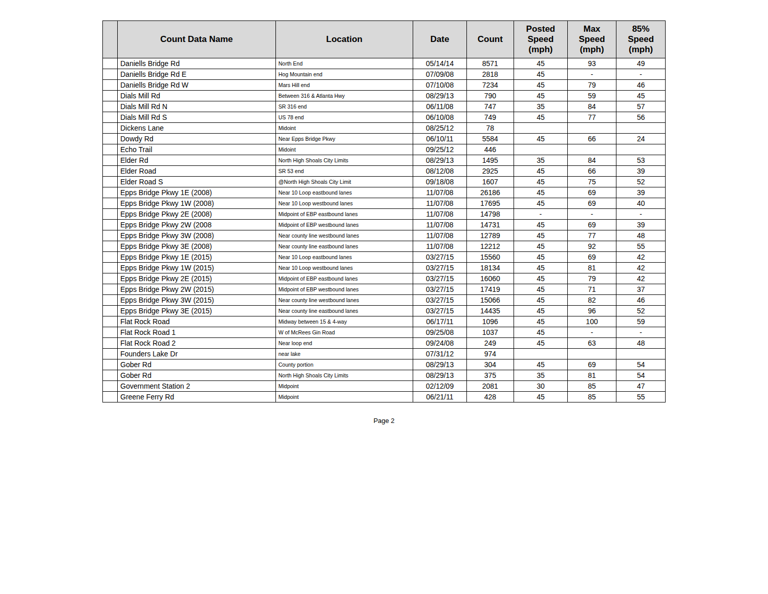| | Count Data Name | Location | Date | Count | Posted Speed (mph) | Max Speed (mph) | 85% Speed (mph) |
| --- | --- | --- | --- | --- | --- | --- | --- |
| | Daniells Bridge Rd | North End | 05/14/14 | 8571 | 45 | 93 | 49 |
| | Daniells Bridge Rd E | Hog Mountain end | 07/09/08 | 2818 | 45 | - | - |
| | Daniells Bridge Rd W | Mars Hill end | 07/10/08 | 7234 | 45 | 79 | 46 |
| | Dials Mill Rd | Between 316 & Atlanta Hwy | 08/29/13 | 790 | 45 | 59 | 45 |
| | Dials Mill Rd N | SR 316 end | 06/11/08 | 747 | 35 | 84 | 57 |
| | Dials Mill Rd S | US 78 end | 06/10/08 | 749 | 45 | 77 | 56 |
| | Dickens Lane | Midoint | 08/25/12 | 78 | | | |
| | Dowdy Rd | Near Epps Bridge Pkwy | 06/10/11 | 5584 | 45 | 66 | 24 |
| | Echo Trail | Midoint | 09/25/12 | 446 | | | |
| | Elder Rd | North High Shoals City Limits | 08/29/13 | 1495 | 35 | 84 | 53 |
| | Elder Road | SR 53 end | 08/12/08 | 2925 | 45 | 66 | 39 |
| | Elder Road S | @North High Shoals City Limit | 09/18/08 | 1607 | 45 | 75 | 52 |
| | Epps Bridge Pkwy 1E (2008) | Near 10 Loop eastbound lanes | 11/07/08 | 26186 | 45 | 69 | 39 |
| | Epps Bridge Pkwy 1W (2008) | Near 10 Loop westbound lanes | 11/07/08 | 17695 | 45 | 69 | 40 |
| | Epps Bridge Pkwy 2E (2008) | Midpoint of EBP eastbound lanes | 11/07/08 | 14798 | - | - | - |
| | Epps Bridge Pkwy 2W (2008 | Midpoint of EBP westbound lanes | 11/07/08 | 14731 | 45 | 69 | 39 |
| | Epps Bridge Pkwy 3W (2008) | Near county line westbound lanes | 11/07/08 | 12789 | 45 | 77 | 48 |
| | Epps Bridge Pkwy 3E (2008) | Near county line eastbound lanes | 11/07/08 | 12212 | 45 | 92 | 55 |
| | Epps Bridge Pkwy 1E (2015) | Near 10 Loop eastbound lanes | 03/27/15 | 15560 | 45 | 69 | 42 |
| | Epps Bridge Pkwy 1W (2015) | Near 10 Loop westbound lanes | 03/27/15 | 18134 | 45 | 81 | 42 |
| | Epps Bridge Pkwy 2E (2015) | Midpoint of EBP eastbound lanes | 03/27/15 | 16060 | 45 | 79 | 42 |
| | Epps Bridge Pkwy 2W (2015) | Midpoint of EBP westbound lanes | 03/27/15 | 17419 | 45 | 71 | 37 |
| | Epps Bridge Pkwy 3W (2015) | Near county line westbound lanes | 03/27/15 | 15066 | 45 | 82 | 46 |
| | Epps Bridge Pkwy 3E (2015) | Near county line eastbound lanes | 03/27/15 | 14435 | 45 | 96 | 52 |
| | Flat Rock Road | Midway between 15 & 4-way | 06/17/11 | 1096 | 45 | 100 | 59 |
| | Flat Rock Road 1 | W of McRees Gin Road | 09/25/08 | 1037 | 45 | - | - |
| | Flat Rock Road 2 | Near loop end | 09/24/08 | 249 | 45 | 63 | 48 |
| | Founders Lake Dr | near lake | 07/31/12 | 974 | | | |
| | Gober Rd | County portion | 08/29/13 | 304 | 45 | 69 | 54 |
| | Gober Rd | North High Shoals City Limits | 08/29/13 | 375 | 35 | 81 | 54 |
| | Government Station 2 | Midpoint | 02/12/09 | 2081 | 30 | 85 | 47 |
| | Greene Ferry Rd | Midpoint | 06/21/11 | 428 | 45 | 85 | 55 |
Page 2